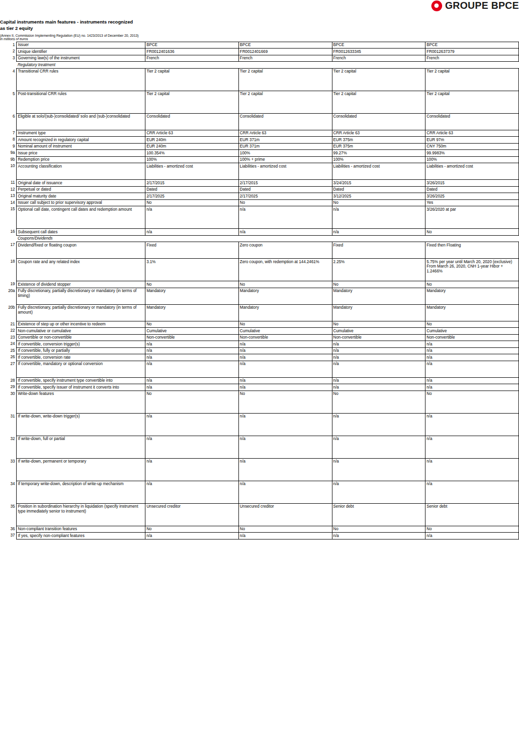GROUPE BPCE
Capital instruments main features - instruments recognized
as tier 2 equity
(Annex II, Commission Implementing Regulation (EU) no. 1423/2013 of December 20, 2013)
in millions of euros
| 1 | Issuer | BPCE | BPCE | BPCE | BPCE |
| 2 | Unique identifier | FR0012401636 | FR0012401669 | FR0012633345 | FR0012637379 |
| 3 | Governing law(s) of the instrument | French | French | French | French |
| | Regulatory treatment | | | | |
| 4 | Transitional CRR rules | Tier 2 capital | Tier 2 capital | Tier 2 capital | Tier 2 capital |
| 5 | Post-transitional CRR rules | Tier 2 capital | Tier 2 capital | Tier 2 capital | Tier 2 capital |
| 6 | Eligible at solo/(sub-)consolidated/ solo and (sub-)consolidated | Consolidated | Consolidated | Consolidated | Consolidated |
| 7 | Instrument type | CRR Article 63 | CRR Article 63 | CRR Article 63 | CRR Article 63 |
| 8 | Amount recognized in regulatory capital | EUR 240m | EUR 371m | EUR 375m | EUR 97m |
| 9 | Nominal amount of instrument | EUR 240m | EUR 371m | EUR 375m | CNY 750m |
| 9a | Issue price | 100.354% | 100% | 99.27% | 99.9983% |
| 9b | Redemption price | 100% | 100% + prime | 100% | 100% |
| 10 | Accounting classification | Liabilities - amortized cost | Liabilities - amortized cost | Liabilities - amortized cost | Liabilities - amortized cost |
| 11 | Original date of issuance | 2/17/2015 | 2/17/2015 | 3/24/2015 | 3/26/2015 |
| 12 | Perpetual or dated | Dated | Dated | Dated | Dated |
| 13 | Original maturity date | 2/17/2025 | 2/17/2025 | 3/12/2025 | 3/26/2025 |
| 14 | Issuer call subject to prior supervisory approval | No | No | No | Yes |
| 15 | Optional call date, contingent call dates and redemption amount | n/a | n/a | n/a | 3/26/2020 at par |
| 16 | Subsequent call dates | n/a | n/a | n/a | No |
| | Coupons/Dividends | | | | |
| 17 | Dividend/fixed or floating coupon | Fixed | Zero coupon | Fixed | Fixed then Floating |
| 18 | Coupon rate and any related index | 3.1% | Zero coupon, with redemption at 144.2461% | 2.25% | 5.75% per year until March 20, 2020 (exclusive) From March 26, 2020, CNH 1-year Hibor + 1.2466% |
| 19 | Existence of dividend stopper | No | No | No | No |
| 20a | Fully discretionary, partially discretionary or mandatory (in terms of timing) | Mandatory | Mandatory | Mandatory | Mandatory |
| 20b | Fully discretionary, partially discretionary or mandatory (in terms of amount) | Mandatory | Mandatory | Mandatory | Mandatory |
| 21 | Existence of step up or other incentive to redeem | No | No | No | No |
| 22 | Non-cumulative or cumulative | Cumulative | Cumulative | Cumulative | Cumulative |
| 23 | Convertible or non-convertible | Non-convertible | Non-convertible | Non-convertible | Non-convertible |
| 24 | If convertible, conversion trigger(s) | n/a | n/a | n/a | n/a |
| 25 | If convertible, fully or partially | n/a | n/a | n/a | n/a |
| 26 | If convertible, conversion rate | n/a | n/a | n/a | n/a |
| 27 | If convertible, mandatory or optional conversion | n/a | n/a | n/a | n/a |
| 28 | If convertible, specify instrument type convertible into | n/a | n/a | n/a | n/a |
| 29 | If convertible, specify issuer of instrument it converts into | n/a | n/a | n/a | n/a |
| 30 | Write-down features | No | No | No | No |
| 31 | If write-down, write-down trigger(s) | n/a | n/a | n/a | n/a |
| 32 | If write-down, full or partial | n/a | n/a | n/a | n/a |
| 33 | If write-down, permanent or temporary | n/a | n/a | n/a | n/a |
| 34 | If temporary write-down, description of write-up mechanism | n/a | n/a | n/a | n/a |
| 35 | Position in subordination hierarchy in liquidation (specify instrument type immediately senior to instrument) | Unsecured creditor | Unsecured creditor | Senior debt | Senior debt |
| 36 | Non-compliant transition features | No | No | No | No |
| 37 | If yes, specify non-compliant features | n/a | n/a | n/a | n/a |